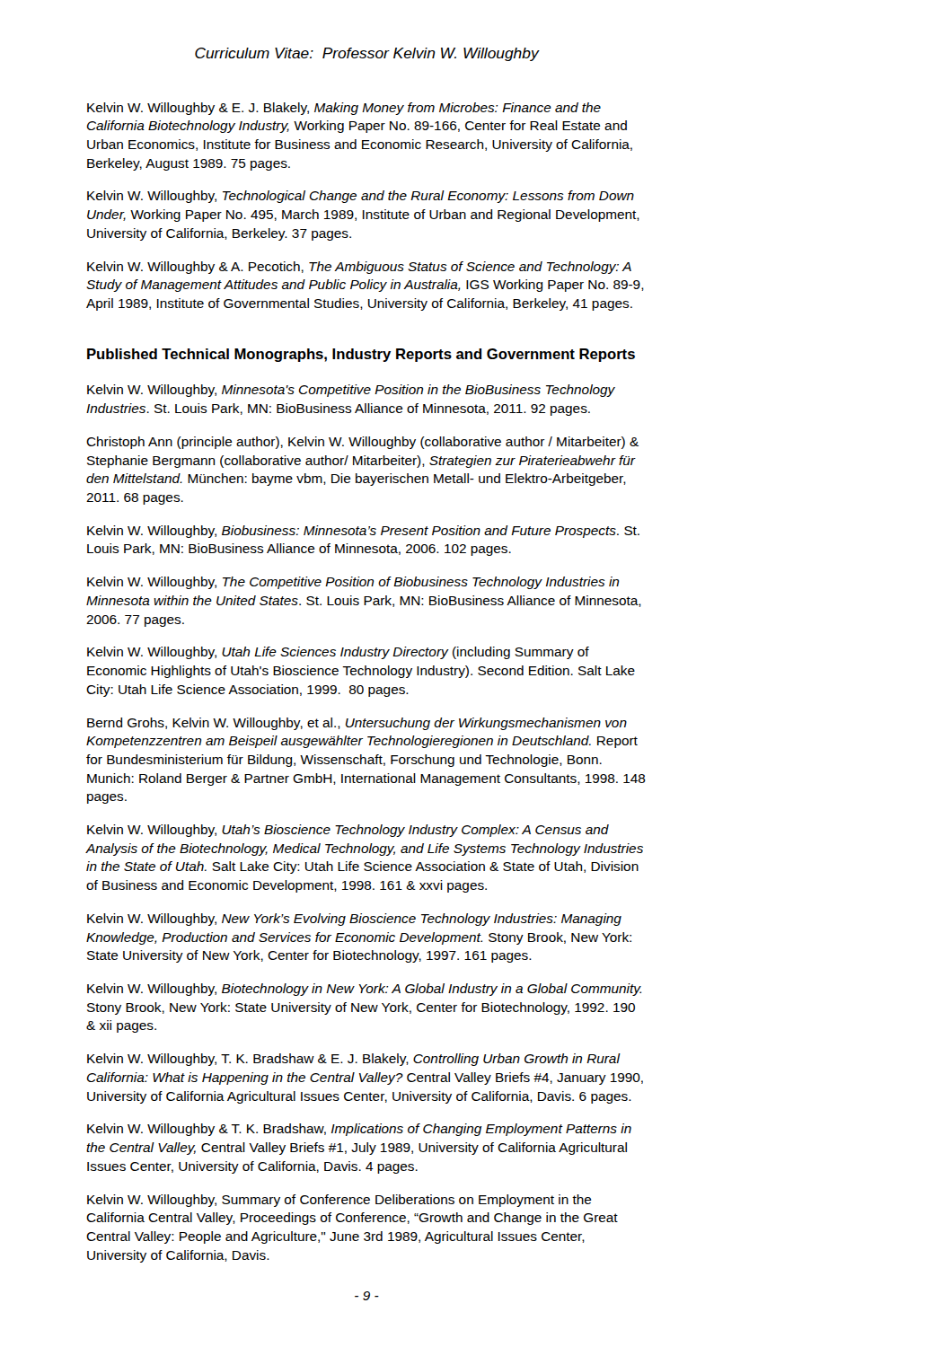Curriculum Vitae: Professor Kelvin W. Willoughby
Kelvin W. Willoughby & E. J. Blakely, Making Money from Microbes: Finance and the California Biotechnology Industry, Working Paper No. 89-166, Center for Real Estate and Urban Economics, Institute for Business and Economic Research, University of California, Berkeley, August 1989. 75 pages.
Kelvin W. Willoughby, Technological Change and the Rural Economy: Lessons from Down Under, Working Paper No. 495, March 1989, Institute of Urban and Regional Development, University of California, Berkeley. 37 pages.
Kelvin W. Willoughby & A. Pecotich, The Ambiguous Status of Science and Technology: A Study of Management Attitudes and Public Policy in Australia, IGS Working Paper No. 89-9, April 1989, Institute of Governmental Studies, University of California, Berkeley, 41 pages.
Published Technical Monographs, Industry Reports and Government Reports
Kelvin W. Willoughby, Minnesota's Competitive Position in the BioBusiness Technology Industries. St. Louis Park, MN: BioBusiness Alliance of Minnesota, 2011. 92 pages.
Christoph Ann (principle author), Kelvin W. Willoughby (collaborative author / Mitarbeiter) & Stephanie Bergmann (collaborative author/ Mitarbeiter), Strategien zur Piraterieabwehr für den Mittelstand. München: bayme vbm, Die bayerischen Metall- und Elektro-Arbeitgeber, 2011. 68 pages.
Kelvin W. Willoughby, Biobusiness: Minnesota’s Present Position and Future Prospects. St. Louis Park, MN: BioBusiness Alliance of Minnesota, 2006. 102 pages.
Kelvin W. Willoughby, The Competitive Position of Biobusiness Technology Industries in Minnesota within the United States. St. Louis Park, MN: BioBusiness Alliance of Minnesota, 2006. 77 pages.
Kelvin W. Willoughby, Utah Life Sciences Industry Directory (including Summary of Economic Highlights of Utah's Bioscience Technology Industry). Second Edition. Salt Lake City: Utah Life Science Association, 1999. 80 pages.
Bernd Grohs, Kelvin W. Willoughby, et al., Untersuchung der Wirkungsmechanismen von Kompetenzzentren am Beispeil ausgewählter Technologieregionen in Deutschland. Report for Bundesministerium für Bildung, Wissenschaft, Forschung und Technologie, Bonn. Munich: Roland Berger & Partner GmbH, International Management Consultants, 1998. 148 pages.
Kelvin W. Willoughby, Utah’s Bioscience Technology Industry Complex: A Census and Analysis of the Biotechnology, Medical Technology, and Life Systems Technology Industries in the State of Utah. Salt Lake City: Utah Life Science Association & State of Utah, Division of Business and Economic Development, 1998. 161 & xxvi pages.
Kelvin W. Willoughby, New York’s Evolving Bioscience Technology Industries: Managing Knowledge, Production and Services for Economic Development. Stony Brook, New York: State University of New York, Center for Biotechnology, 1997. 161 pages.
Kelvin W. Willoughby, Biotechnology in New York: A Global Industry in a Global Community. Stony Brook, New York: State University of New York, Center for Biotechnology, 1992. 190 & xii pages.
Kelvin W. Willoughby, T. K. Bradshaw & E. J. Blakely, Controlling Urban Growth in Rural California: What is Happening in the Central Valley? Central Valley Briefs #4, January 1990, University of California Agricultural Issues Center, University of California, Davis. 6 pages.
Kelvin W. Willoughby & T. K. Bradshaw, Implications of Changing Employment Patterns in the Central Valley, Central Valley Briefs #1, July 1989, University of California Agricultural Issues Center, University of California, Davis. 4 pages.
Kelvin W. Willoughby, Summary of Conference Deliberations on Employment in the California Central Valley, Proceedings of Conference, “Growth and Change in the Great Central Valley: People and Agriculture," June 3rd 1989, Agricultural Issues Center, University of California, Davis.
- 9 -